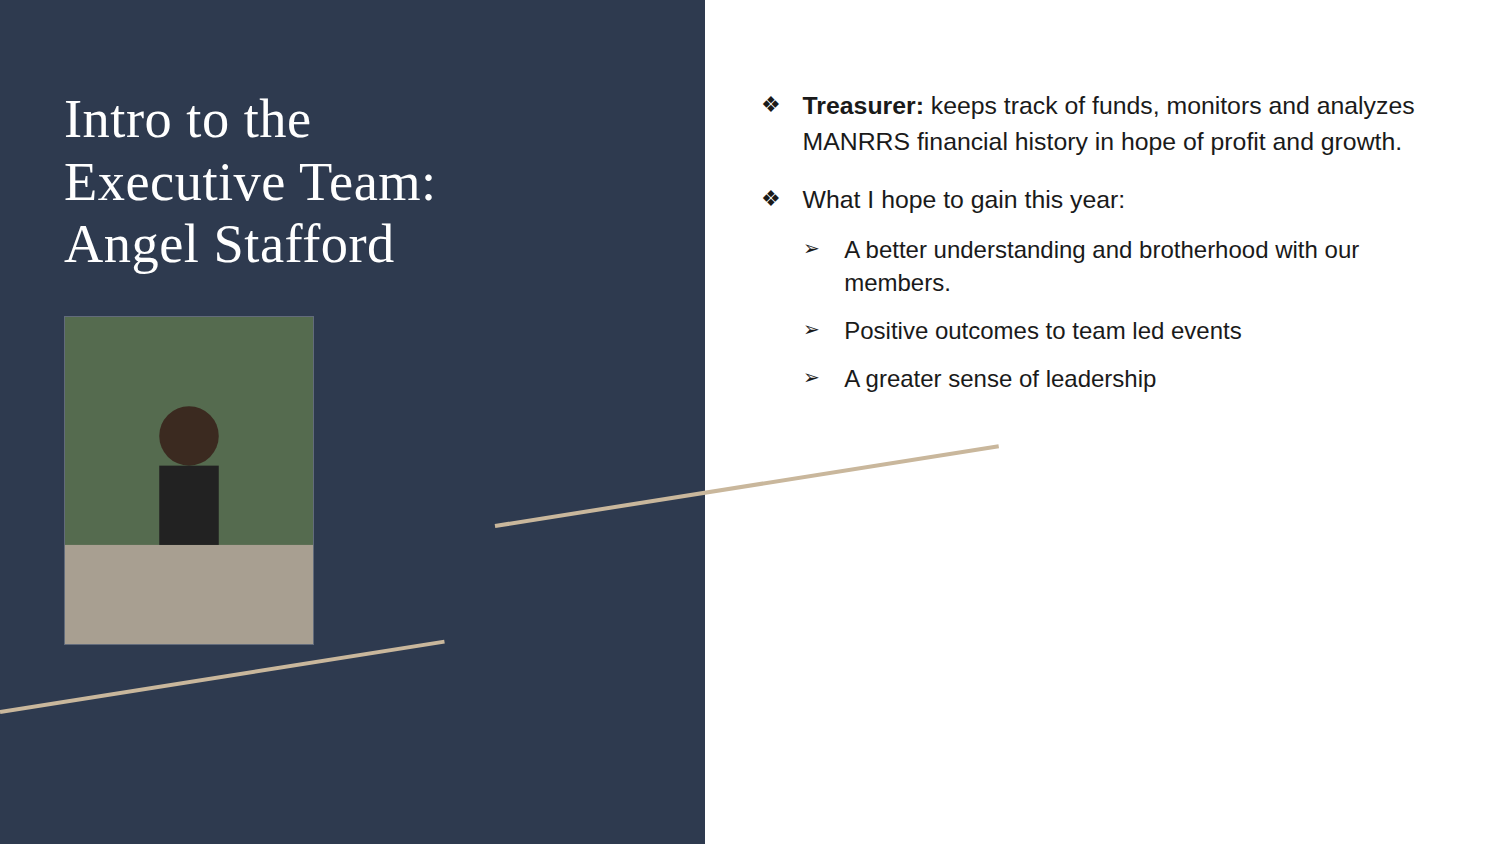Intro to the
Executive Team:
Angel Stafford
Treasurer: keeps track of funds, monitors and analyzes MANRRS financial history in hope of profit and growth.
What I hope to gain this year:
A better understanding and brotherhood with our members.
Positive outcomes to team led events
A greater sense of leadership